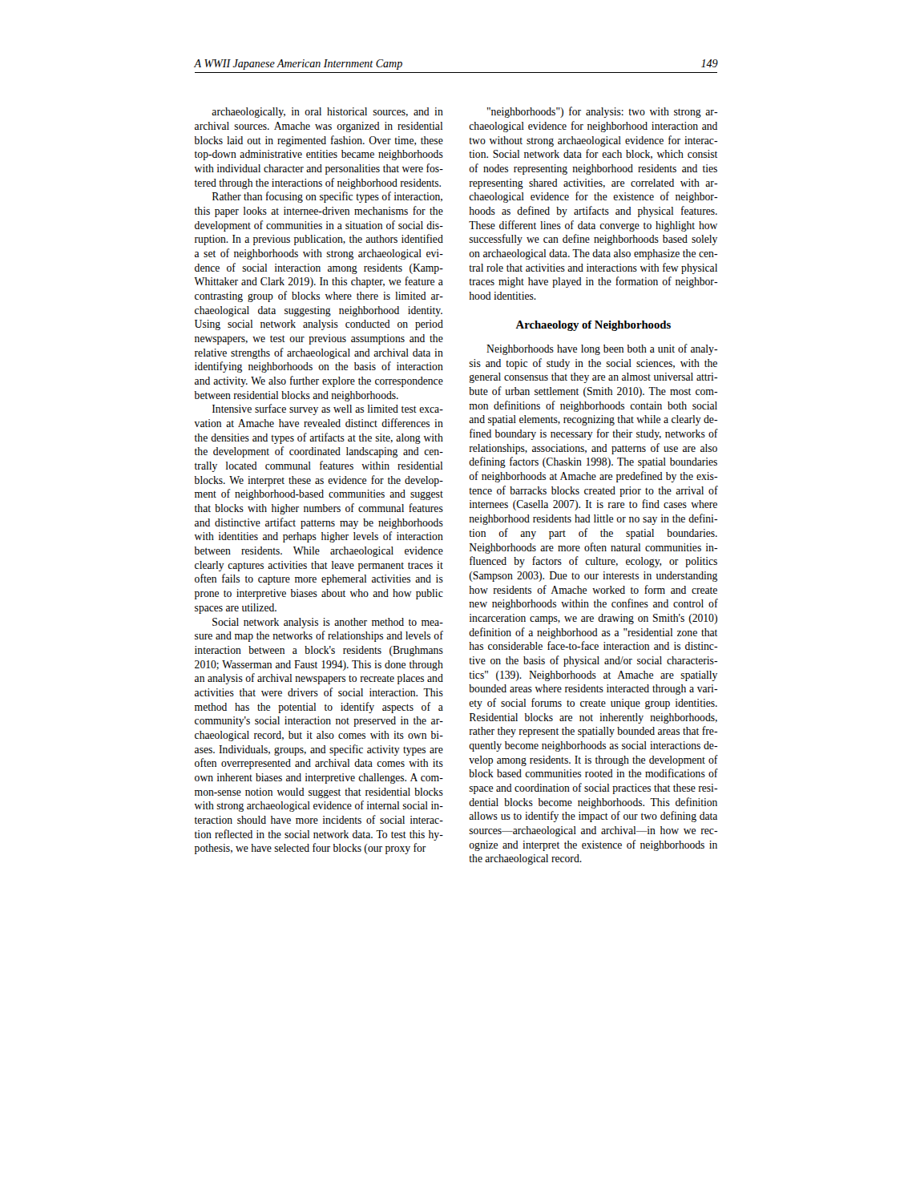A WWII Japanese American Internment Camp 149
archaeologically, in oral historical sources, and in archival sources. Amache was organized in residential blocks laid out in regimented fashion. Over time, these top-down administrative entities became neighborhoods with individual character and personalities that were fostered through the interactions of neighborhood residents.
Rather than focusing on specific types of interaction, this paper looks at internee-driven mechanisms for the development of communities in a situation of social disruption. In a previous publication, the authors identified a set of neighborhoods with strong archaeological evidence of social interaction among residents (Kamp-Whittaker and Clark 2019). In this chapter, we feature a contrasting group of blocks where there is limited archaeological data suggesting neighborhood identity. Using social network analysis conducted on period newspapers, we test our previous assumptions and the relative strengths of archaeological and archival data in identifying neighborhoods on the basis of interaction and activity. We also further explore the correspondence between residential blocks and neighborhoods.
Intensive surface survey as well as limited test excavation at Amache have revealed distinct differences in the densities and types of artifacts at the site, along with the development of coordinated landscaping and centrally located communal features within residential blocks. We interpret these as evidence for the development of neighborhood-based communities and suggest that blocks with higher numbers of communal features and distinctive artifact patterns may be neighborhoods with identities and perhaps higher levels of interaction between residents. While archaeological evidence clearly captures activities that leave permanent traces it often fails to capture more ephemeral activities and is prone to interpretive biases about who and how public spaces are utilized.
Social network analysis is another method to measure and map the networks of relationships and levels of interaction between a block's residents (Brughmans 2010; Wasserman and Faust 1994). This is done through an analysis of archival newspapers to recreate places and activities that were drivers of social interaction. This method has the potential to identify aspects of a community's social interaction not preserved in the archaeological record, but it also comes with its own biases. Individuals, groups, and specific activity types are often overrepresented and archival data comes with its own inherent biases and interpretive challenges. A common-sense notion would suggest that residential blocks with strong archaeological evidence of internal social interaction should have more incidents of social interaction reflected in the social network data. To test this hypothesis, we have selected four blocks (our proxy for
"neighborhoods") for analysis: two with strong archaeological evidence for neighborhood interaction and two without strong archaeological evidence for interaction. Social network data for each block, which consist of nodes representing neighborhood residents and ties representing shared activities, are correlated with archaeological evidence for the existence of neighborhoods as defined by artifacts and physical features. These different lines of data converge to highlight how successfully we can define neighborhoods based solely on archaeological data. The data also emphasize the central role that activities and interactions with few physical traces might have played in the formation of neighborhood identities.
Archaeology of Neighborhoods
Neighborhoods have long been both a unit of analysis and topic of study in the social sciences, with the general consensus that they are an almost universal attribute of urban settlement (Smith 2010). The most common definitions of neighborhoods contain both social and spatial elements, recognizing that while a clearly defined boundary is necessary for their study, networks of relationships, associations, and patterns of use are also defining factors (Chaskin 1998). The spatial boundaries of neighborhoods at Amache are predefined by the existence of barracks blocks created prior to the arrival of internees (Casella 2007). It is rare to find cases where neighborhood residents had little or no say in the definition of any part of the spatial boundaries. Neighborhoods are more often natural communities influenced by factors of culture, ecology, or politics (Sampson 2003). Due to our interests in understanding how residents of Amache worked to form and create new neighborhoods within the confines and control of incarceration camps, we are drawing on Smith's (2010) definition of a neighborhood as a "residential zone that has considerable face-to-face interaction and is distinctive on the basis of physical and/or social characteristics" (139). Neighborhoods at Amache are spatially bounded areas where residents interacted through a variety of social forums to create unique group identities. Residential blocks are not inherently neighborhoods, rather they represent the spatially bounded areas that frequently become neighborhoods as social interactions develop among residents. It is through the development of block based communities rooted in the modifications of space and coordination of social practices that these residential blocks become neighborhoods. This definition allows us to identify the impact of our two defining data sources—archaeological and archival—in how we recognize and interpret the existence of neighborhoods in the archaeological record.